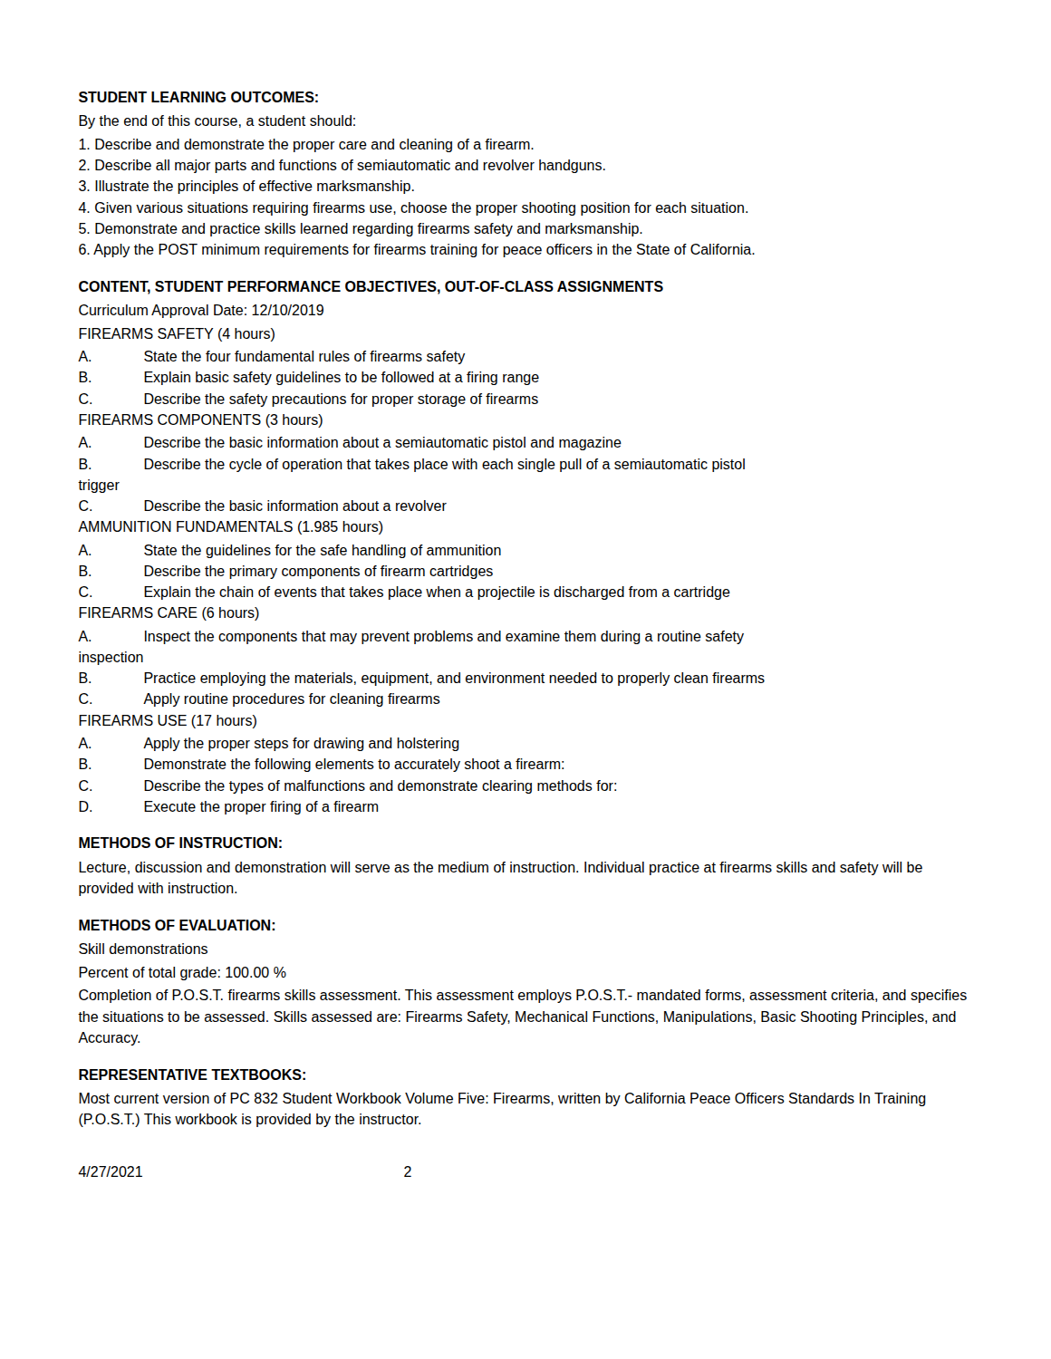STUDENT LEARNING OUTCOMES:
By the end of this course, a student should:
1. Describe and demonstrate the proper care and cleaning of a firearm.
2. Describe all major parts and functions of semiautomatic and revolver handguns.
3. Illustrate the principles of effective marksmanship.
4. Given various situations requiring firearms use, choose the proper shooting position for each situation.
5. Demonstrate and practice skills learned regarding firearms safety and marksmanship.
6. Apply the POST minimum requirements for firearms training for peace officers in the State of California.
CONTENT, STUDENT PERFORMANCE OBJECTIVES, OUT-OF-CLASS ASSIGNMENTS
Curriculum Approval Date: 12/10/2019
FIREARMS SAFETY (4 hours)
A. State the four fundamental rules of firearms safety
B. Explain basic safety guidelines to be followed at a firing range
C. Describe the safety precautions for proper storage of firearms
FIREARMS COMPONENTS (3 hours)
A. Describe the basic information about a semiautomatic pistol and magazine
B. Describe the cycle of operation that takes place with each single pull of a semiautomatic pistol
trigger
C. Describe the basic information about a revolver
AMMUNITION FUNDAMENTALS (1.985 hours)
A. State the guidelines for the safe handling of ammunition
B. Describe the primary components of firearm cartridges
C. Explain the chain of events that takes place when a projectile is discharged from a cartridge
FIREARMS CARE (6 hours)
A. Inspect the components that may prevent problems and examine them during a routine safety
inspection
B. Practice employing the materials, equipment, and environment needed to properly clean firearms
C. Apply routine procedures for cleaning firearms
FIREARMS USE (17 hours)
A. Apply the proper steps for drawing and holstering
B. Demonstrate the following elements to accurately shoot a firearm:
C. Describe the types of malfunctions and demonstrate clearing methods for:
D. Execute the proper firing of a firearm
METHODS OF INSTRUCTION:
Lecture, discussion and demonstration will serve as the medium of instruction. Individual practice at firearms skills and safety will be provided with instruction.
METHODS OF EVALUATION:
Skill demonstrations
Percent of total grade: 100.00 %
Completion of P.O.S.T. firearms skills assessment. This assessment employs P.O.S.T.- mandated forms, assessment criteria, and specifies the situations to be assessed. Skills assessed are: Firearms Safety, Mechanical Functions, Manipulations, Basic Shooting Principles, and Accuracy.
REPRESENTATIVE TEXTBOOKS:
Most current version of PC 832 Student Workbook Volume Five: Firearms, written by California Peace Officers Standards In Training (P.O.S.T.) This workbook is provided by the instructor.
4/27/2021 2